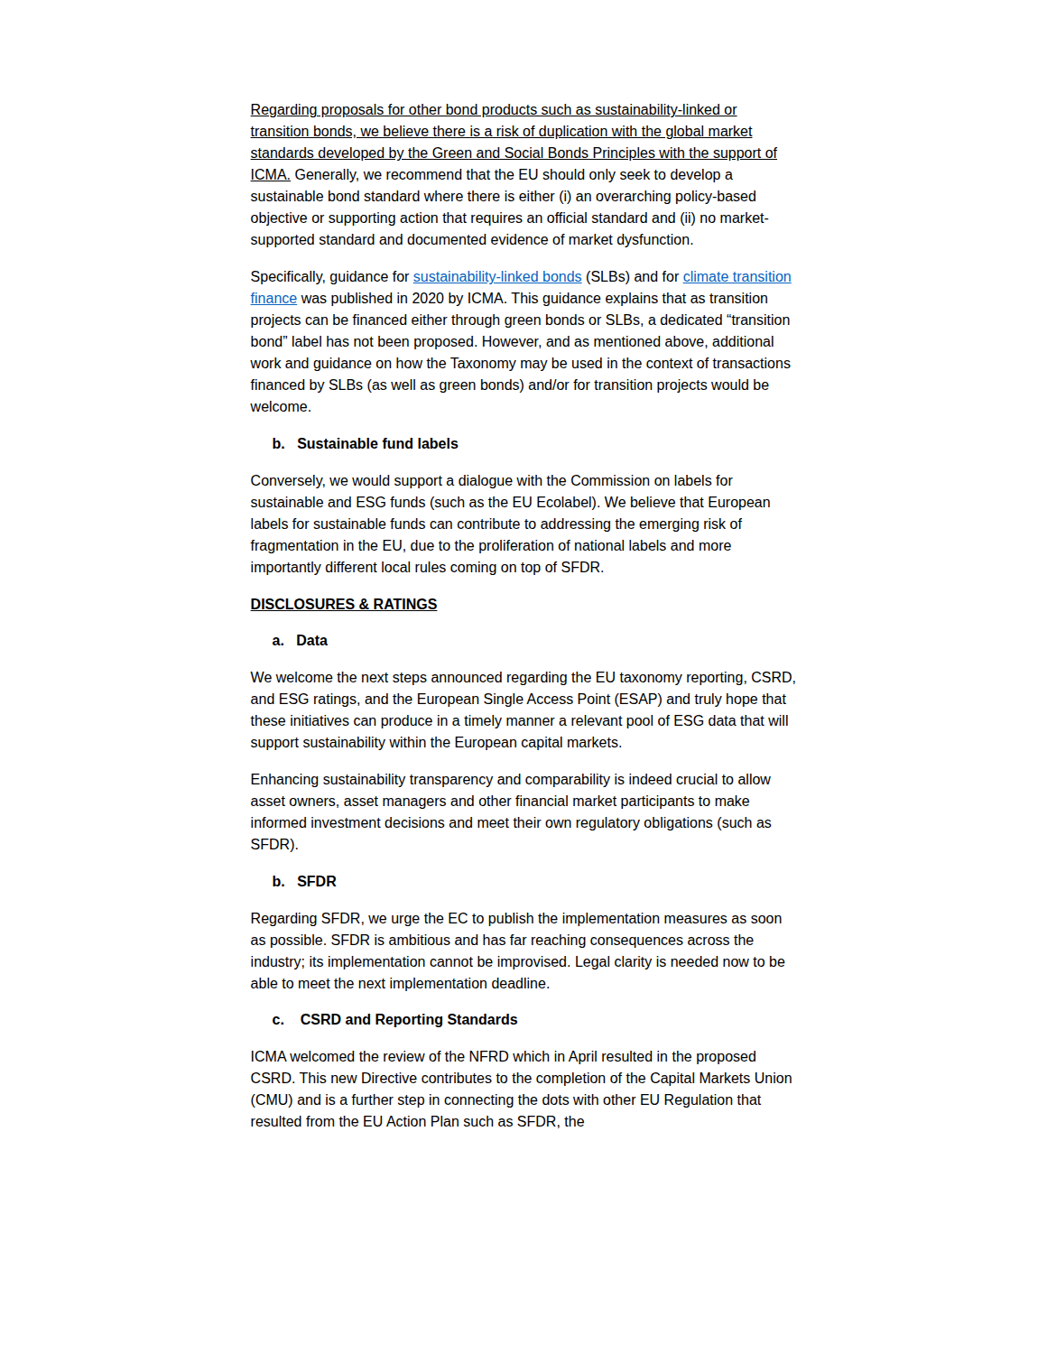Regarding proposals for other bond products such as sustainability-linked or transition bonds, we believe there is a risk of duplication with the global market standards developed by the Green and Social Bonds Principles with the support of ICMA. Generally, we recommend that the EU should only seek to develop a sustainable bond standard where there is either (i) an overarching policy-based objective or supporting action that requires an official standard and (ii) no market-supported standard and documented evidence of market dysfunction.
Specifically, guidance for sustainability-linked bonds (SLBs) and for climate transition finance was published in 2020 by ICMA. This guidance explains that as transition projects can be financed either through green bonds or SLBs, a dedicated “transition bond” label has not been proposed. However, and as mentioned above, additional work and guidance on how the Taxonomy may be used in the context of transactions financed by SLBs (as well as green bonds) and/or for transition projects would be welcome.
b. Sustainable fund labels
Conversely, we would support a dialogue with the Commission on labels for sustainable and ESG funds (such as the EU Ecolabel). We believe that European labels for sustainable funds can contribute to addressing the emerging risk of fragmentation in the EU, due to the proliferation of national labels and more importantly different local rules coming on top of SFDR.
DISCLOSURES & RATINGS
a. Data
We welcome the next steps announced regarding the EU taxonomy reporting, CSRD, and ESG ratings, and the European Single Access Point (ESAP) and truly hope that these initiatives can produce in a timely manner a relevant pool of ESG data that will support sustainability within the European capital markets.
Enhancing sustainability transparency and comparability is indeed crucial to allow asset owners, asset managers and other financial market participants to make informed investment decisions and meet their own regulatory obligations (such as SFDR).
b. SFDR
Regarding SFDR, we urge the EC to publish the implementation measures as soon as possible. SFDR is ambitious and has far reaching consequences across the industry; its implementation cannot be improvised. Legal clarity is needed now to be able to meet the next implementation deadline.
c. CSRD and Reporting Standards
ICMA welcomed the review of the NFRD which in April resulted in the proposed CSRD. This new Directive contributes to the completion of the Capital Markets Union (CMU) and is a further step in connecting the dots with other EU Regulation that resulted from the EU Action Plan such as SFDR, the